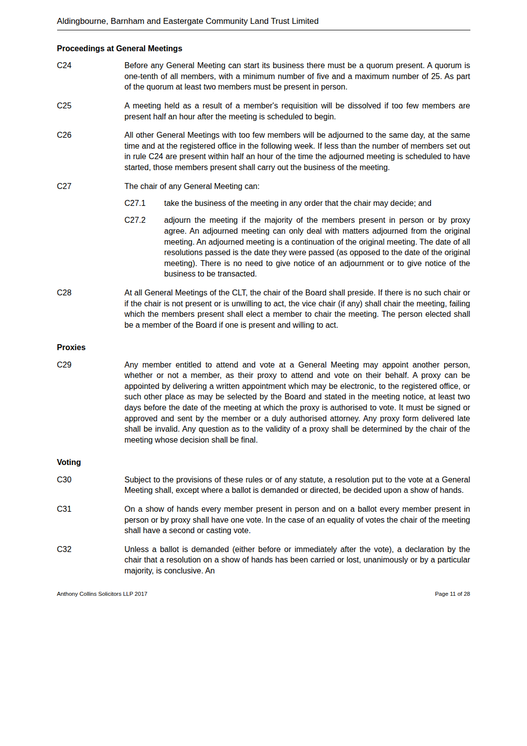Aldingbourne, Barnham and Eastergate Community Land Trust Limited
Proceedings at General Meetings
C24
Before any General Meeting can start its business there must be a quorum present. A quorum is one-tenth of all members, with a minimum number of five and a maximum number of 25. As part of the quorum at least two members must be present in person.
C25
A meeting held as a result of a member's requisition will be dissolved if too few members are present half an hour after the meeting is scheduled to begin.
C26
All other General Meetings with too few members will be adjourned to the same day, at the same time and at the registered office in the following week. If less than the number of members set out in rule C24 are present within half an hour of the time the adjourned meeting is scheduled to have started, those members present shall carry out the business of the meeting.
C27
The chair of any General Meeting can:
C27.1
take the business of the meeting in any order that the chair may decide; and
C27.2
adjourn the meeting if the majority of the members present in person or by proxy agree. An adjourned meeting can only deal with matters adjourned from the original meeting. An adjourned meeting is a continuation of the original meeting. The date of all resolutions passed is the date they were passed (as opposed to the date of the original meeting). There is no need to give notice of an adjournment or to give notice of the business to be transacted.
C28
At all General Meetings of the CLT, the chair of the Board shall preside. If there is no such chair or if the chair is not present or is unwilling to act, the vice chair (if any) shall chair the meeting, failing which the members present shall elect a member to chair the meeting. The person elected shall be a member of the Board if one is present and willing to act.
Proxies
C29
Any member entitled to attend and vote at a General Meeting may appoint another person, whether or not a member, as their proxy to attend and vote on their behalf. A proxy can be appointed by delivering a written appointment which may be electronic, to the registered office, or such other place as may be selected by the Board and stated in the meeting notice, at least two days before the date of the meeting at which the proxy is authorised to vote. It must be signed or approved and sent by the member or a duly authorised attorney. Any proxy form delivered late shall be invalid. Any question as to the validity of a proxy shall be determined by the chair of the meeting whose decision shall be final.
Voting
C30
Subject to the provisions of these rules or of any statute, a resolution put to the vote at a General Meeting shall, except where a ballot is demanded or directed, be decided upon a show of hands.
C31
On a show of hands every member present in person and on a ballot every member present in person or by proxy shall have one vote. In the case of an equality of votes the chair of the meeting shall have a second or casting vote.
C32
Unless a ballot is demanded (either before or immediately after the vote), a declaration by the chair that a resolution on a show of hands has been carried or lost, unanimously or by a particular majority, is conclusive. An
Anthony Collins Solicitors LLP 2017 Page 11 of 28